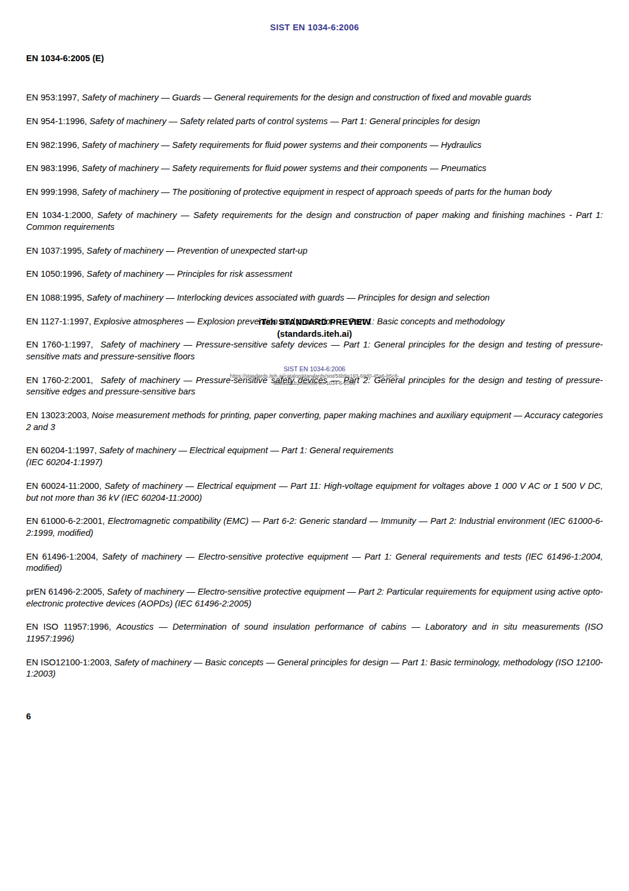SIST EN 1034-6:2006
EN 1034-6:2005 (E)
EN 953:1997, Safety of machinery — Guards — General requirements for the design and construction of fixed and movable guards
EN 954-1:1996, Safety of machinery — Safety related parts of control systems — Part 1: General principles for design
EN 982:1996, Safety of machinery — Safety requirements for fluid power systems and their components — Hydraulics
EN 983:1996, Safety of machinery — Safety requirements for fluid power systems and their components — Pneumatics
EN 999:1998, Safety of machinery — The positioning of protective equipment in respect of approach speeds of parts for the human body
EN 1034-1:2000, Safety of machinery — Safety requirements for the design and construction of paper making and finishing machines - Part 1: Common requirements
EN 1037:1995, Safety of machinery — Prevention of unexpected start-up
EN 1050:1996, Safety of machinery — Principles for risk assessment
EN 1088:1995, Safety of machinery — Interlocking devices associated with guards — Principles for design and selection
EN 1127-1:1997, Explosive atmospheres — Explosion prevention and protection — Part 1: Basic concepts and methodology
EN 1760-1:1997, Safety of machinery — Pressure-sensitive safety devices — Part 1: General principles for the design and testing of pressure-sensitive mats and pressure-sensitive floors
EN 1760-2:2001, Safety of machinery — Pressure-sensitive safety devices — Part 2: General principles for the design and testing of pressure-sensitive edges and pressure-sensitive bars
iTeh STANDARD PREVIEW
(standards.iteh.ai)
SIST EN 1034-6:2006
https://standards.iteh.ai/catalog/standards/sist/56b9a193-69d0-45a6-b5c8-
a3ea1d1b2c4e/sist-en-1034-6-2006
EN 13023:2003, Noise measurement methods for printing, paper converting, paper making machines and auxiliary equipment — Accuracy categories 2 and 3
EN 60204-1:1997, Safety of machinery — Electrical equipment — Part 1: General requirements
(IEC 60204-1:1997)
EN 60024-11:2000, Safety of machinery — Electrical equipment — Part 11: High-voltage equipment for voltages above 1 000 V AC or 1 500 V DC, but not more than 36 kV (IEC 60204-11:2000)
EN 61000-6-2:2001, Electromagnetic compatibility (EMC) — Part 6-2: Generic standard — Immunity — Part 2: Industrial environment (IEC 61000-6-2:1999, modified)
EN 61496-1:2004, Safety of machinery — Electro-sensitive protective equipment — Part 1: General requirements and tests (IEC 61496-1:2004, modified)
prEN 61496-2:2005, Safety of machinery — Electro-sensitive protective equipment — Part 2: Particular requirements for equipment using active opto-electronic protective devices (AOPDs) (IEC 61496-2:2005)
EN ISO 11957:1996, Acoustics — Determination of sound insulation performance of cabins — Laboratory and in situ measurements (ISO 11957:1996)
EN ISO12100-1:2003, Safety of machinery — Basic concepts — General principles for design — Part 1: Basic terminology, methodology (ISO 12100-1:2003)
6